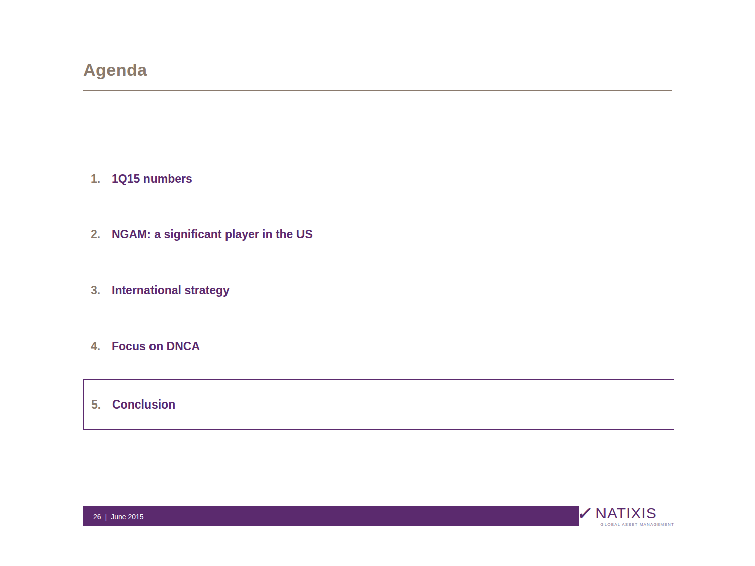Agenda
1. 1Q15 numbers
2. NGAM: a significant player in the US
3. International strategy
4. Focus on DNCA
5. Conclusion
26|June 2015
✓NATIXIS GLOBAL ASSET MANAGEMENT